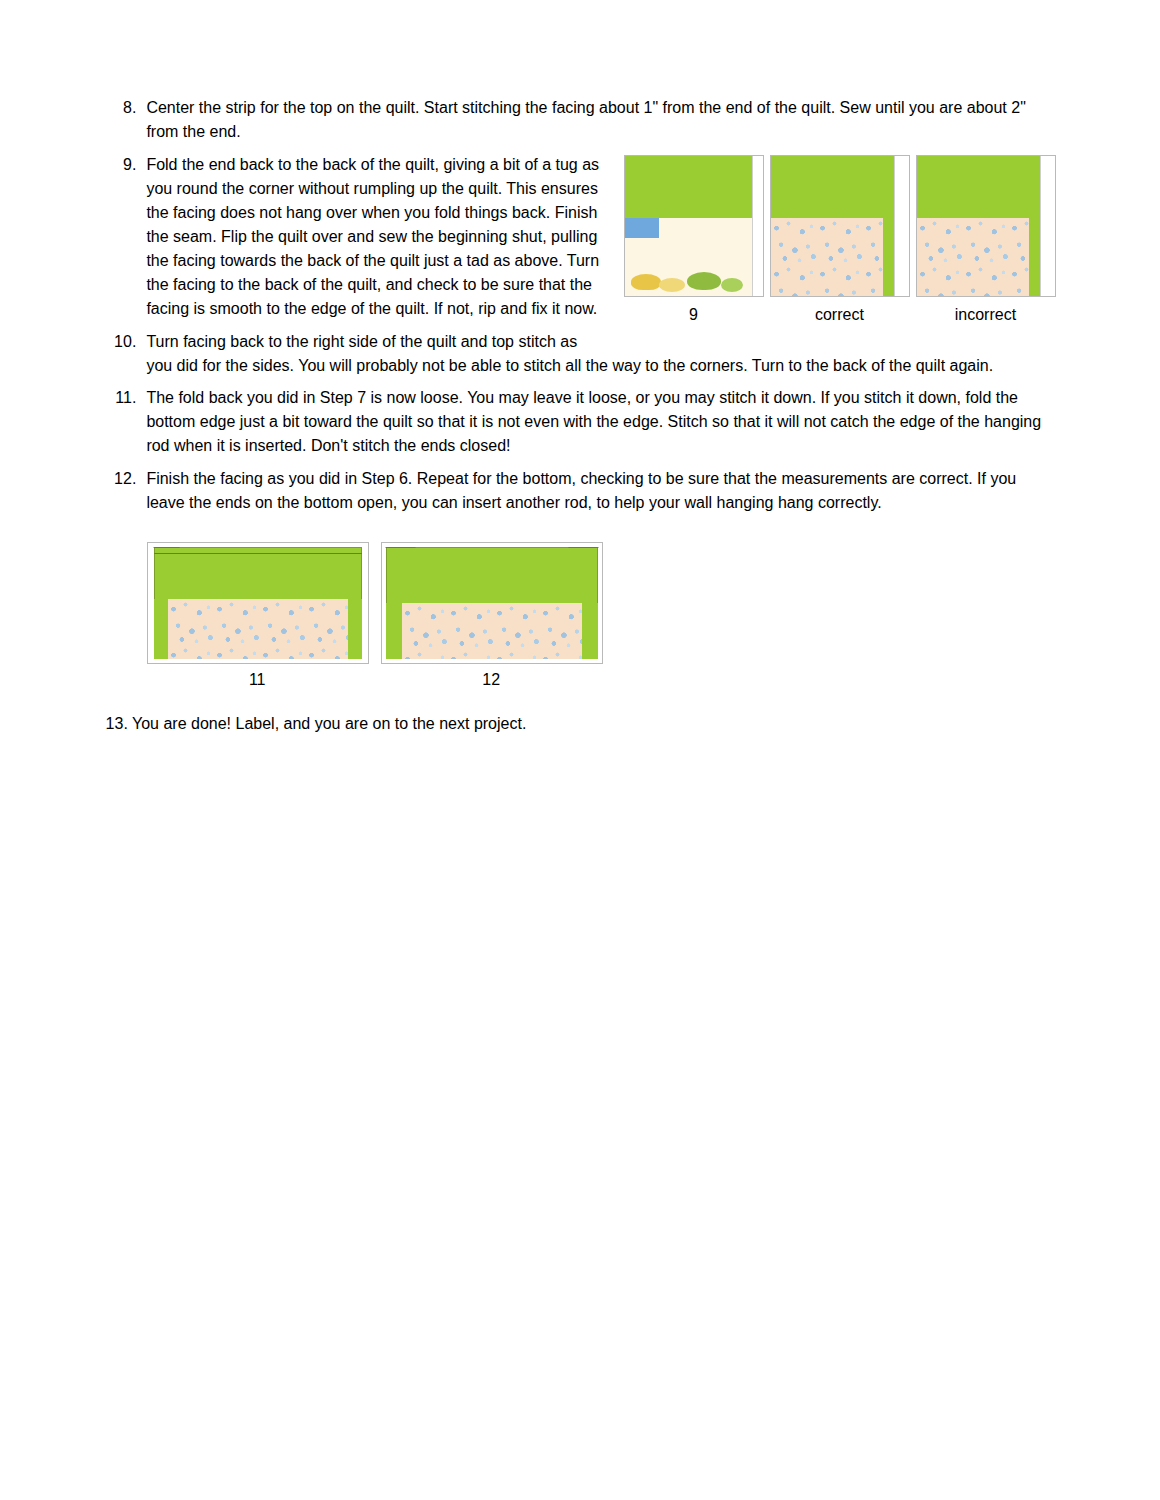Center the strip for the top on the quilt. Start stitching the facing about 1" from the end of the quilt. Sew until you are about 2" from the end.
9
correct
incorrect
Fold the end back to the back of the quilt, giving a bit of a tug as you round the corner without rumpling up the quilt. This ensures the facing does not hang over when you fold things back. Finish the seam. Flip the quilt over and sew the beginning shut, pulling the facing towards the back of the quilt just a tad as above. Turn the facing to the back of the quilt, and check to be sure that the facing is smooth to the edge of the quilt. If not, rip and fix it now.
Turn facing back to the right side of the quilt and top stitch as you did for the sides. You will probably not be able to stitch all the way to the corners. Turn to the back of the quilt again.
The fold back you did in Step 7 is now loose. You may leave it loose, or you may stitch it down. If you stitch it down, fold the bottom edge just a bit toward the quilt so that it is not even with the edge. Stitch so that it will not catch the edge of the hanging rod when it is inserted. Don't stitch the ends closed!
Finish the facing as you did in Step 6. Repeat for the bottom, checking to be sure that the measurements are correct. If you leave the ends on the bottom open, you can insert another rod, to help your wall hanging hang correctly.
11
12
13. You are done! Label, and you are on to the next project.